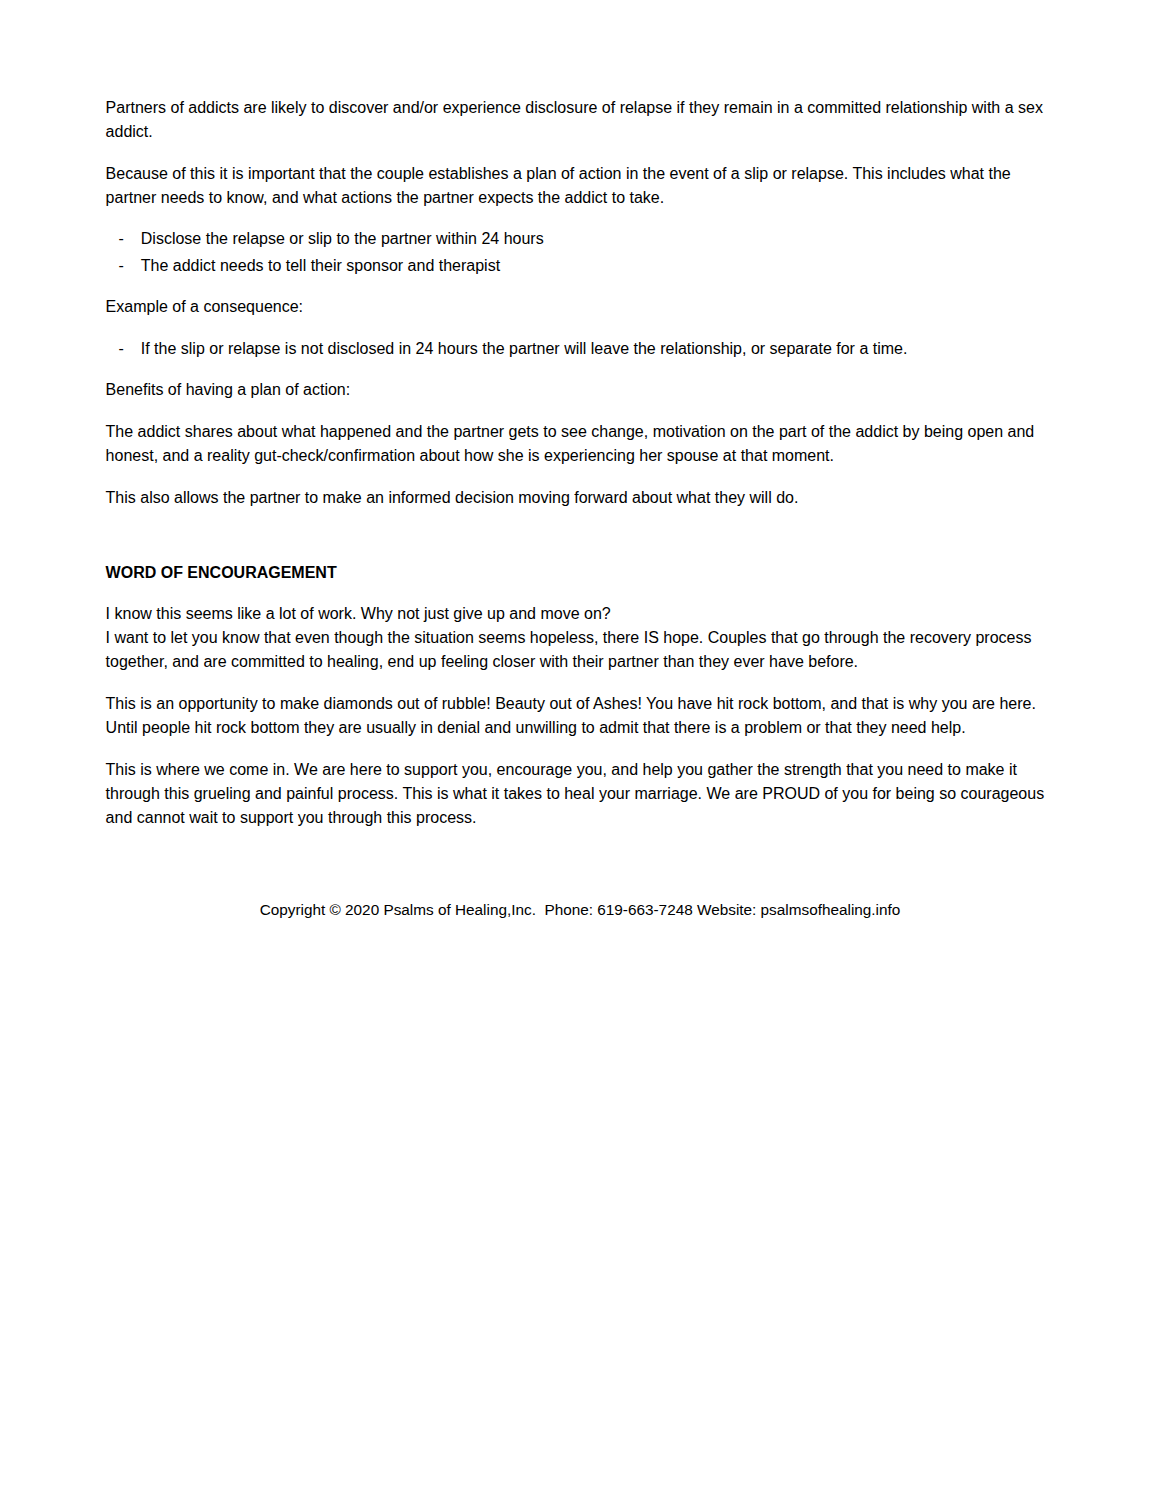Partners of addicts are likely to discover and/or experience disclosure of relapse if they remain in a committed relationship with a sex addict.
Because of this it is important that the couple establishes a plan of action in the event of a slip or relapse. This includes what the partner needs to know, and what actions the partner expects the addict to take.
Disclose the relapse or slip to the partner within 24 hours
The addict needs to tell their sponsor and therapist
Example of a consequence:
If the slip or relapse is not disclosed in 24 hours the partner will leave the relationship, or separate for a time.
Benefits of having a plan of action:
The addict shares about what happened and the partner gets to see change, motivation on the part of the addict by being open and honest, and a reality gut-check/confirmation about how she is experiencing her spouse at that moment.
This also allows the partner to make an informed decision moving forward about what they will do.
WORD OF ENCOURAGEMENT
I know this seems like a lot of work. Why not just give up and move on?
I want to let you know that even though the situation seems hopeless, there IS hope. Couples that go through the recovery process together, and are committed to healing, end up feeling closer with their partner than they ever have before.
This is an opportunity to make diamonds out of rubble! Beauty out of Ashes! You have hit rock bottom, and that is why you are here. Until people hit rock bottom they are usually in denial and unwilling to admit that there is a problem or that they need help.
This is where we come in. We are here to support you, encourage you, and help you gather the strength that you need to make it through this grueling and painful process. This is what it takes to heal your marriage. We are PROUD of you for being so courageous and cannot wait to support you through this process.
Copyright © 2020 Psalms of Healing,Inc. Phone: 619-663-7248 Website: psalmsofhealing.info